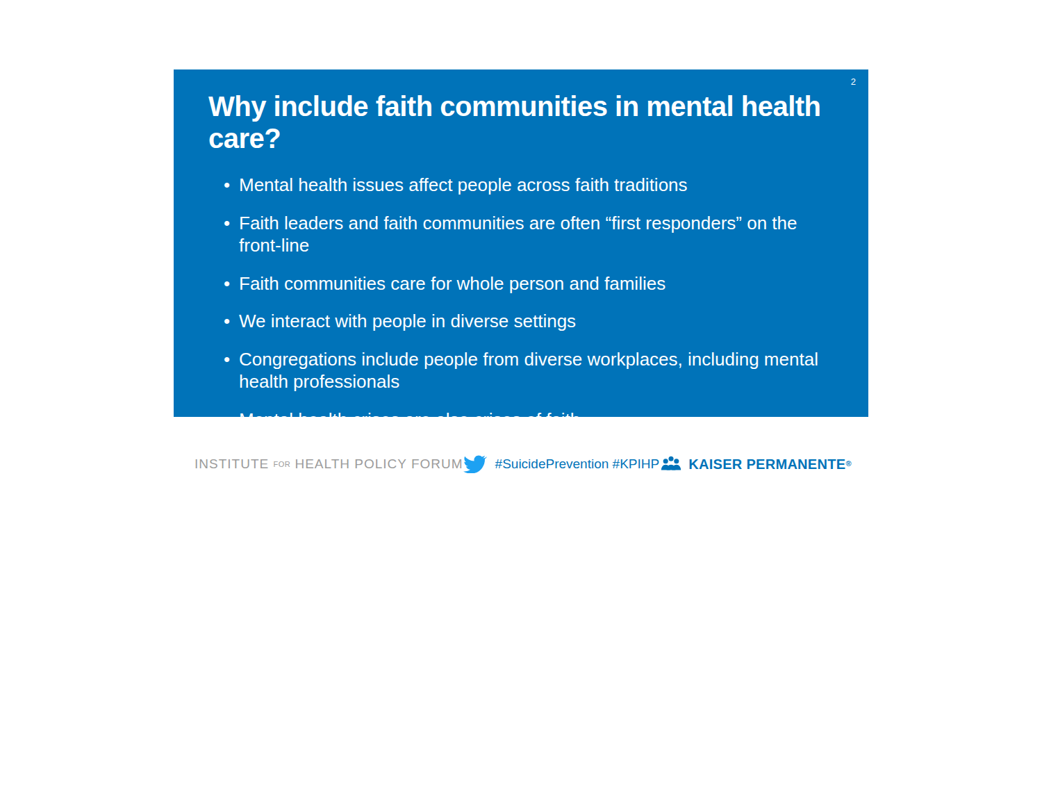2
Why include faith communities in mental health care?
Mental health issues affect people across faith traditions
Faith leaders and faith communities are often “first responders” on the front-line
Faith communities care for whole person and families
We interact with people in diverse settings
Congregations include people from diverse workplaces, including mental health professionals
Mental health crises are also crises of faith
INSTITUTE FOR HEALTH POLICY FORUM
#SuicidePrevention #KPIHP
KAISER PERMANENTE®